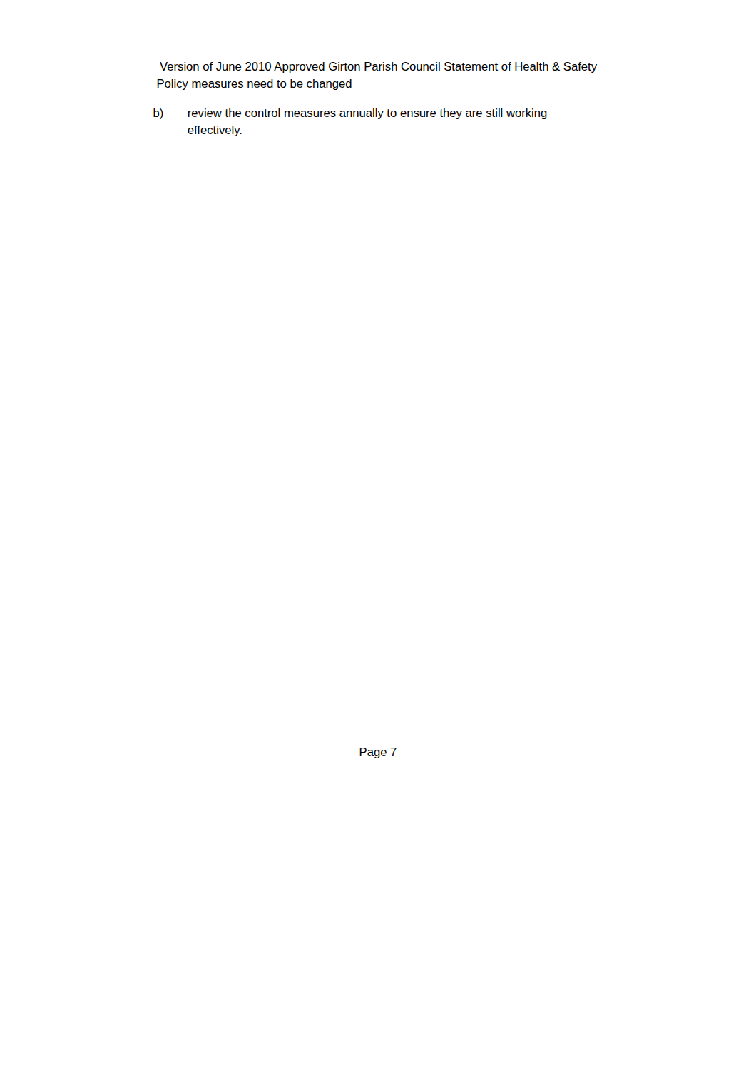Version of June 2010 Approved Girton Parish Council Statement of Health & Safety Policy measures need to be changed
b) review the control measures annually to ensure they are still working effectively.
Page 7